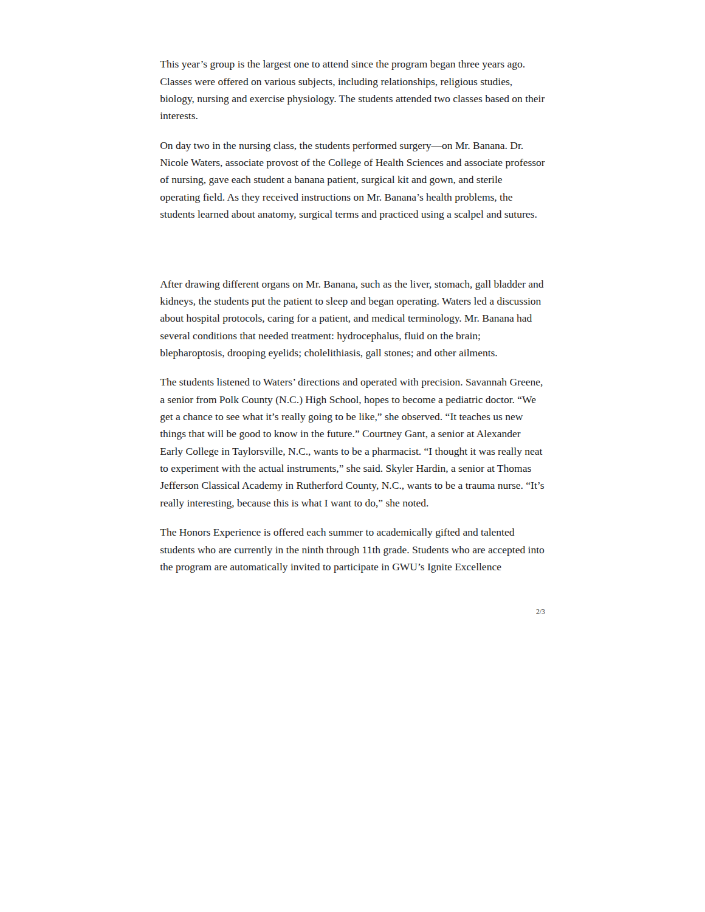This year’s group is the largest one to attend since the program began three years ago. Classes were offered on various subjects, including relationships, religious studies, biology, nursing and exercise physiology. The students attended two classes based on their interests.
On day two in the nursing class, the students performed surgery—on Mr. Banana. Dr. Nicole Waters, associate provost of the College of Health Sciences and associate professor of nursing, gave each student a banana patient, surgical kit and gown, and sterile operating field. As they received instructions on Mr. Banana’s health problems, the students learned about anatomy, surgical terms and practiced using a scalpel and sutures.
After drawing different organs on Mr. Banana, such as the liver, stomach, gall bladder and kidneys, the students put the patient to sleep and began operating. Waters led a discussion about hospital protocols, caring for a patient, and medical terminology. Mr. Banana had several conditions that needed treatment: hydrocephalus, fluid on the brain; blepharoptosis, drooping eyelids; cholelithiasis, gall stones; and other ailments.
The students listened to Waters’ directions and operated with precision. Savannah Greene, a senior from Polk County (N.C.) High School, hopes to become a pediatric doctor. “We get a chance to see what it’s really going to be like,” she observed. “It teaches us new things that will be good to know in the future.” Courtney Gant, a senior at Alexander Early College in Taylorsville, N.C., wants to be a pharmacist. “I thought it was really neat to experiment with the actual instruments,” she said. Skyler Hardin, a senior at Thomas Jefferson Classical Academy in Rutherford County, N.C., wants to be a trauma nurse. “It’s really interesting, because this is what I want to do,” she noted.
The Honors Experience is offered each summer to academically gifted and talented students who are currently in the ninth through 11th grade. Students who are accepted into the program are automatically invited to participate in GWU’s Ignite Excellence
2/3